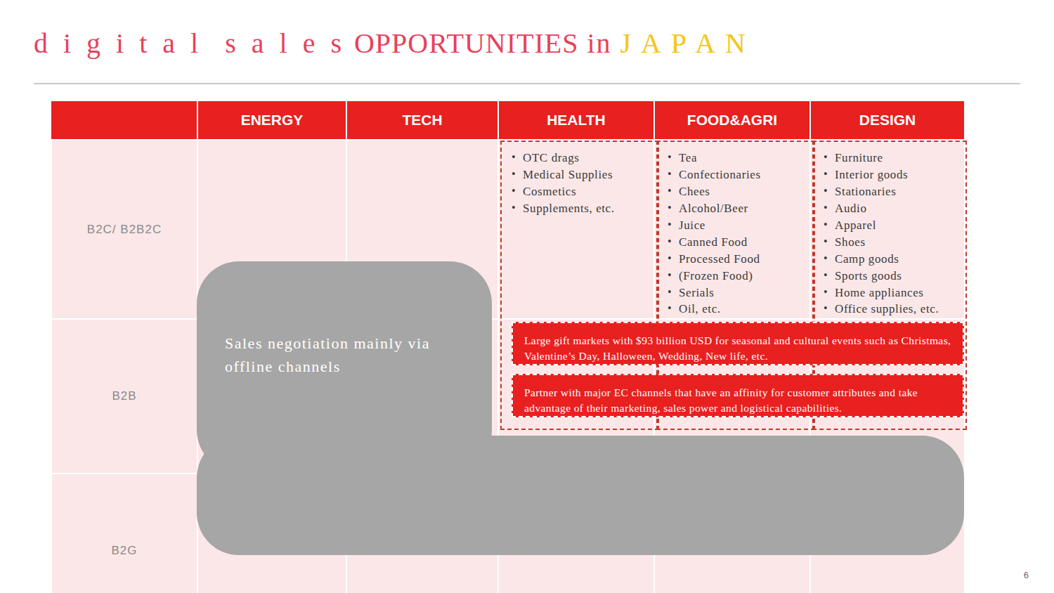d i g i t a l s a l e s OPPORTUNITIES in J A P A N
| | ENERGY | TECH | HEALTH | FOOD&AGRI | DESIGN |
| --- | --- | --- | --- | --- | --- |
| B2C/ B2B2C | | | OTC drags Medical Supplies Cosmetics Supplements, etc. | Tea Confectionaries Chees Alcohol/Beer Juice Canned Food Processed Food (Frozen Food) Serials Oil, etc. | Furniture Interior goods Stationaries Audio Apparel Shoes Camp goods Sports goods Home appliances Office supplies, etc. |
| B2B | | | | | |
| B2G | | | | | |
Sales negotiation mainly via offline channels
Large gift markets with $93 billion USD for seasonal and cultural events such as Christmas, Valentine’s Day, Halloween, Wedding, New life, etc.
Partner with major EC channels that have an affinity for customer attributes and take advantage of their marketing, sales power and logistical capabilities.
6